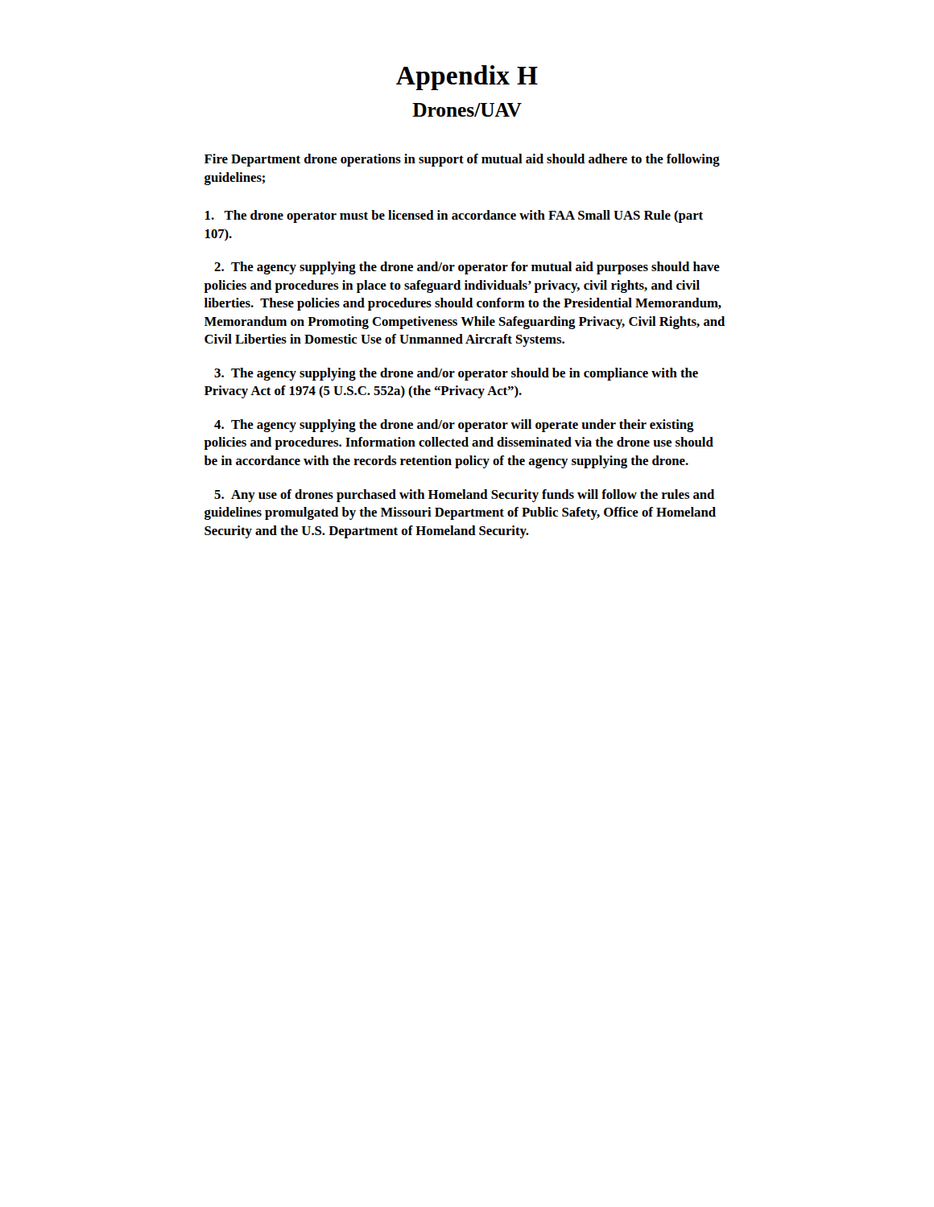Appendix H
Drones/UAV
Fire Department drone operations in support of mutual aid should adhere to the following guidelines;
1. The drone operator must be licensed in accordance with FAA Small UAS Rule (part 107).
2. The agency supplying the drone and/or operator for mutual aid purposes should have policies and procedures in place to safeguard individuals’ privacy, civil rights, and civil liberties. These policies and procedures should conform to the Presidential Memorandum, Memorandum on Promoting Competiveness While Safeguarding Privacy, Civil Rights, and Civil Liberties in Domestic Use of Unmanned Aircraft Systems.
3. The agency supplying the drone and/or operator should be in compliance with the Privacy Act of 1974 (5 U.S.C. 552a) (the “Privacy Act”).
4. The agency supplying the drone and/or operator will operate under their existing policies and procedures. Information collected and disseminated via the drone use should be in accordance with the records retention policy of the agency supplying the drone.
5. Any use of drones purchased with Homeland Security funds will follow the rules and guidelines promulgated by the Missouri Department of Public Safety, Office of Homeland Security and the U.S. Department of Homeland Security.